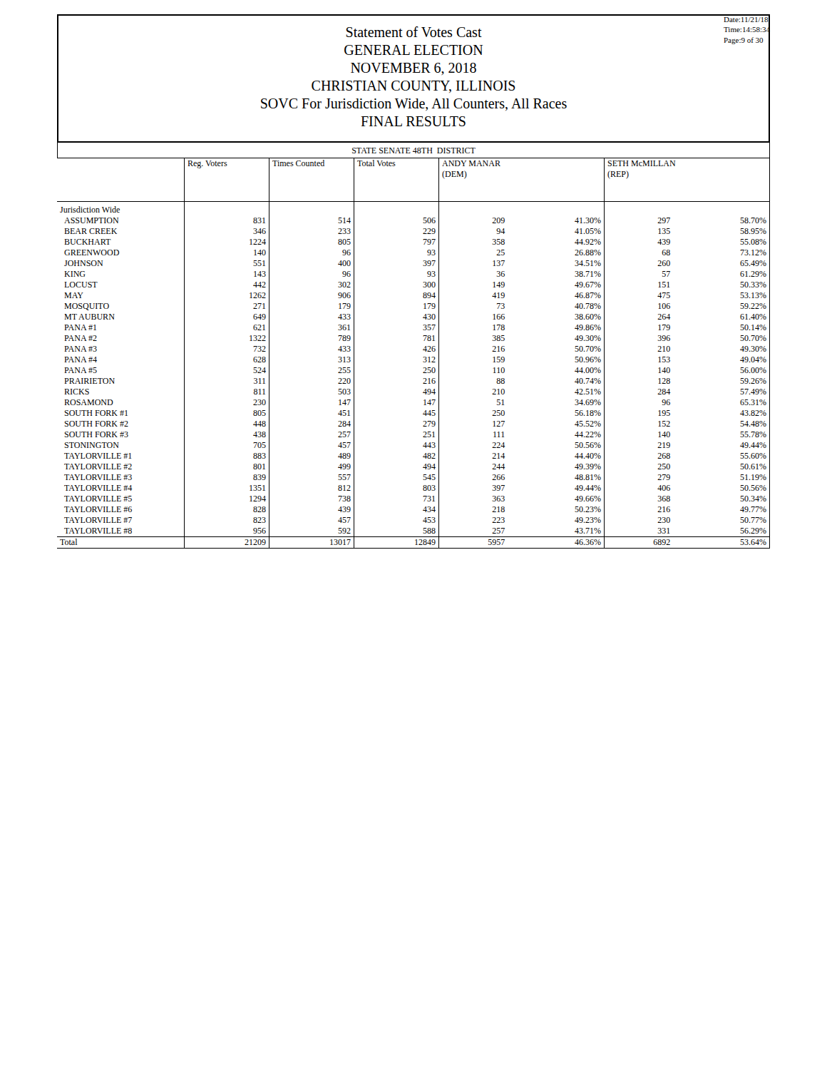Date:11/21/18
Time:14:58:34
Page:9 of 30
Statement of Votes Cast
GENERAL ELECTION
NOVEMBER 6, 2018
CHRISTIAN COUNTY, ILLINOIS
SOVC For Jurisdiction Wide, All Counters, All Races
FINAL RESULTS
STATE SENATE 48TH DISTRICT
| | Reg. Voters | Times Counted | Total Votes | ANDY MANAR (DEM) | SETH McMILLAN (REP) |
| --- | --- | --- | --- | --- | --- |
| Jurisdiction Wide | | | | | | | |
| ASSUMPTION | 831 | 514 | 506 | 209 | 41.30% | 297 | 58.70% |
| BEAR CREEK | 346 | 233 | 229 | 94 | 41.05% | 135 | 58.95% |
| BUCKHART | 1224 | 805 | 797 | 358 | 44.92% | 439 | 55.08% |
| GREENWOOD | 140 | 96 | 93 | 25 | 26.88% | 68 | 73.12% |
| JOHNSON | 551 | 400 | 397 | 137 | 34.51% | 260 | 65.49% |
| KING | 143 | 96 | 93 | 36 | 38.71% | 57 | 61.29% |
| LOCUST | 442 | 302 | 300 | 149 | 49.67% | 151 | 50.33% |
| MAY | 1262 | 906 | 894 | 419 | 46.87% | 475 | 53.13% |
| MOSQUITO | 271 | 179 | 179 | 73 | 40.78% | 106 | 59.22% |
| MT AUBURN | 649 | 433 | 430 | 166 | 38.60% | 264 | 61.40% |
| PANA #1 | 621 | 361 | 357 | 178 | 49.86% | 179 | 50.14% |
| PANA #2 | 1322 | 789 | 781 | 385 | 49.30% | 396 | 50.70% |
| PANA #3 | 732 | 433 | 426 | 216 | 50.70% | 210 | 49.30% |
| PANA #4 | 628 | 313 | 312 | 159 | 50.96% | 153 | 49.04% |
| PANA #5 | 524 | 255 | 250 | 110 | 44.00% | 140 | 56.00% |
| PRAIRIETON | 311 | 220 | 216 | 88 | 40.74% | 128 | 59.26% |
| RICKS | 811 | 503 | 494 | 210 | 42.51% | 284 | 57.49% |
| ROSAMOND | 230 | 147 | 147 | 51 | 34.69% | 96 | 65.31% |
| SOUTH FORK #1 | 805 | 451 | 445 | 250 | 56.18% | 195 | 43.82% |
| SOUTH FORK #2 | 448 | 284 | 279 | 127 | 45.52% | 152 | 54.48% |
| SOUTH FORK #3 | 438 | 257 | 251 | 111 | 44.22% | 140 | 55.78% |
| STONINGTON | 705 | 457 | 443 | 224 | 50.56% | 219 | 49.44% |
| TAYLORVILLE #1 | 883 | 489 | 482 | 214 | 44.40% | 268 | 55.60% |
| TAYLORVILLE #2 | 801 | 499 | 494 | 244 | 49.39% | 250 | 50.61% |
| TAYLORVILLE #3 | 839 | 557 | 545 | 266 | 48.81% | 279 | 51.19% |
| TAYLORVILLE #4 | 1351 | 812 | 803 | 397 | 49.44% | 406 | 50.56% |
| TAYLORVILLE #5 | 1294 | 738 | 731 | 363 | 49.66% | 368 | 50.34% |
| TAYLORVILLE #6 | 828 | 439 | 434 | 218 | 50.23% | 216 | 49.77% |
| TAYLORVILLE #7 | 823 | 457 | 453 | 223 | 49.23% | 230 | 50.77% |
| TAYLORVILLE #8 | 956 | 592 | 588 | 257 | 43.71% | 331 | 56.29% |
| Total | 21209 | 13017 | 12849 | 5957 | 46.36% | 6892 | 53.64% |